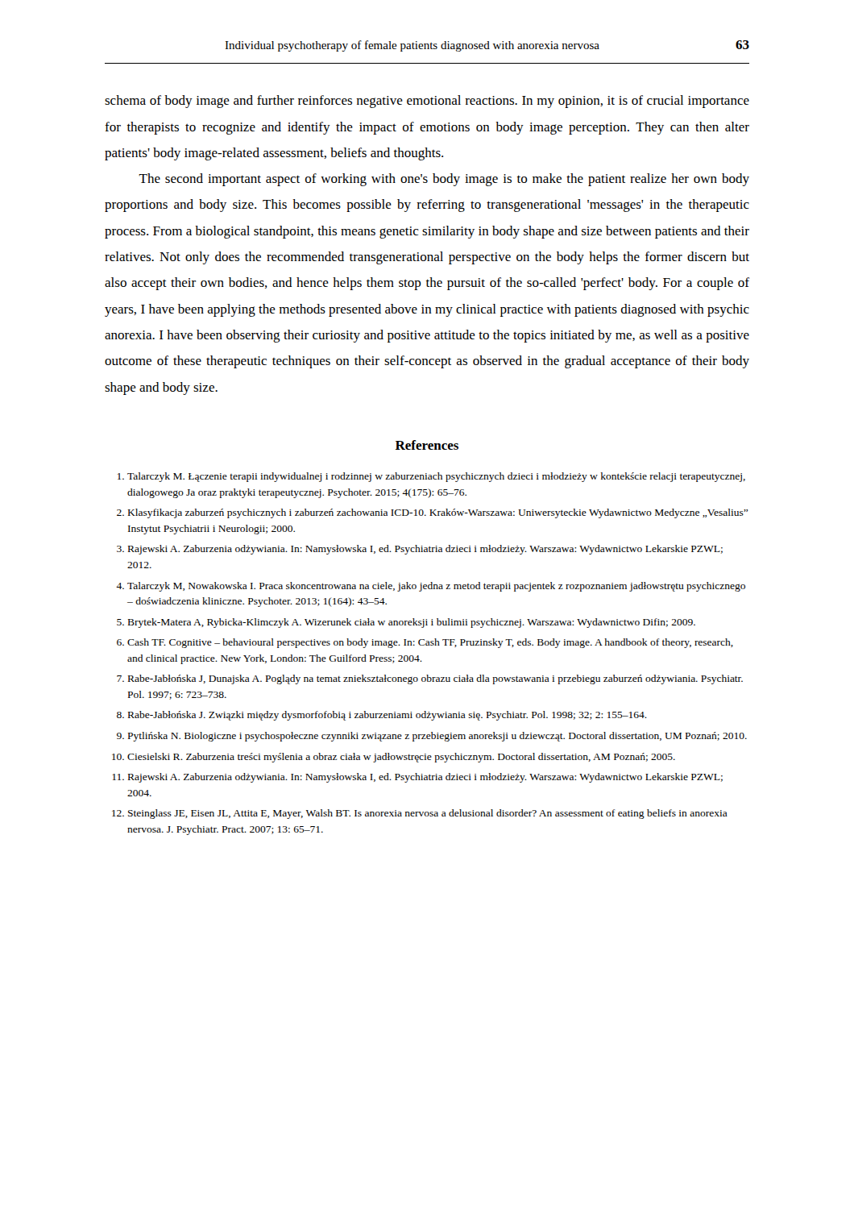Individual psychotherapy of female patients diagnosed with anorexia nervosa 63
schema of body image and further reinforces negative emotional reactions. In my opinion, it is of crucial importance for therapists to recognize and identify the impact of emotions on body image perception. They can then alter patients' body image-related assessment, beliefs and thoughts.
The second important aspect of working with one's body image is to make the patient realize her own body proportions and body size. This becomes possible by referring to transgenerational 'messages' in the therapeutic process. From a biological standpoint, this means genetic similarity in body shape and size between patients and their relatives. Not only does the recommended transgenerational perspective on the body helps the former discern but also accept their own bodies, and hence helps them stop the pursuit of the so-called 'perfect' body. For a couple of years, I have been applying the methods presented above in my clinical practice with patients diagnosed with psychic anorexia. I have been observing their curiosity and positive attitude to the topics initiated by me, as well as a positive outcome of these therapeutic techniques on their self-concept as observed in the gradual acceptance of their body shape and body size.
References
Talarczyk M. Łączenie terapii indywidualnej i rodzinnej w zaburzeniach psychicznych dzieci i młodzieży w kontekście relacji terapeutycznej, dialogowego Ja oraz praktyki terapeutycznej. Psychoter. 2015; 4(175): 65–76.
Klasyfikacja zaburzeń psychicznych i zaburzeń zachowania ICD-10. Kraków-Warszawa: Uniwersyteckie Wydawnictwo Medyczne „Vesalius” Instytut Psychiatrii i Neurologii; 2000.
Rajewski A. Zaburzenia odżywiania. In: Namysłowska I, ed. Psychiatria dzieci i młodzieży. Warszawa: Wydawnictwo Lekarskie PZWL; 2012.
Talarczyk M, Nowakowska I. Praca skoncentrowana na ciele, jako jedna z metod terapii pacjentek z rozpoznaniem jadłowstrętu psychicznego – doświadczenia kliniczne. Psychoter. 2013; 1(164): 43–54.
Brytek-Matera A, Rybicka-Klimczyk A. Wizerunek ciała w anoreksji i bulimii psychicznej. Warszawa: Wydawnictwo Difin; 2009.
Cash TF. Cognitive – behavioural perspectives on body image. In: Cash TF, Pruzinsky T, eds. Body image. A handbook of theory, research, and clinical practice. New York, London: The Guilford Press; 2004.
Rabe-Jabłońska J, Dunajska A. Poglądy na temat zniekształconego obrazu ciała dla powstawania i przebiegu zaburzeń odżywiania. Psychiatr. Pol. 1997; 6: 723–738.
Rabe-Jabłońska J. Związki między dysmorfofobią i zaburzeniami odżywiania się. Psychiatr. Pol. 1998; 32; 2: 155–164.
Pytlińska N. Biologiczne i psychospołeczne czynniki związane z przebiegiem anoreksji u dziewcząt. Doctoral dissertation, UM Poznań; 2010.
Ciesielski R. Zaburzenia treści myślenia a obraz ciała w jadłowstręcie psychicznym. Doctoral dissertation, AM Poznań; 2005.
Rajewski A. Zaburzenia odżywiania. In: Namysłowska I, ed. Psychiatria dzieci i młodzieży. Warszawa: Wydawnictwo Lekarskie PZWL; 2004.
Steinglass JE, Eisen JL, Attita E, Mayer, Walsh BT. Is anorexia nervosa a delusional disorder? An assessment of eating beliefs in anorexia nervosa. J. Psychiatr. Pract. 2007; 13: 65–71.